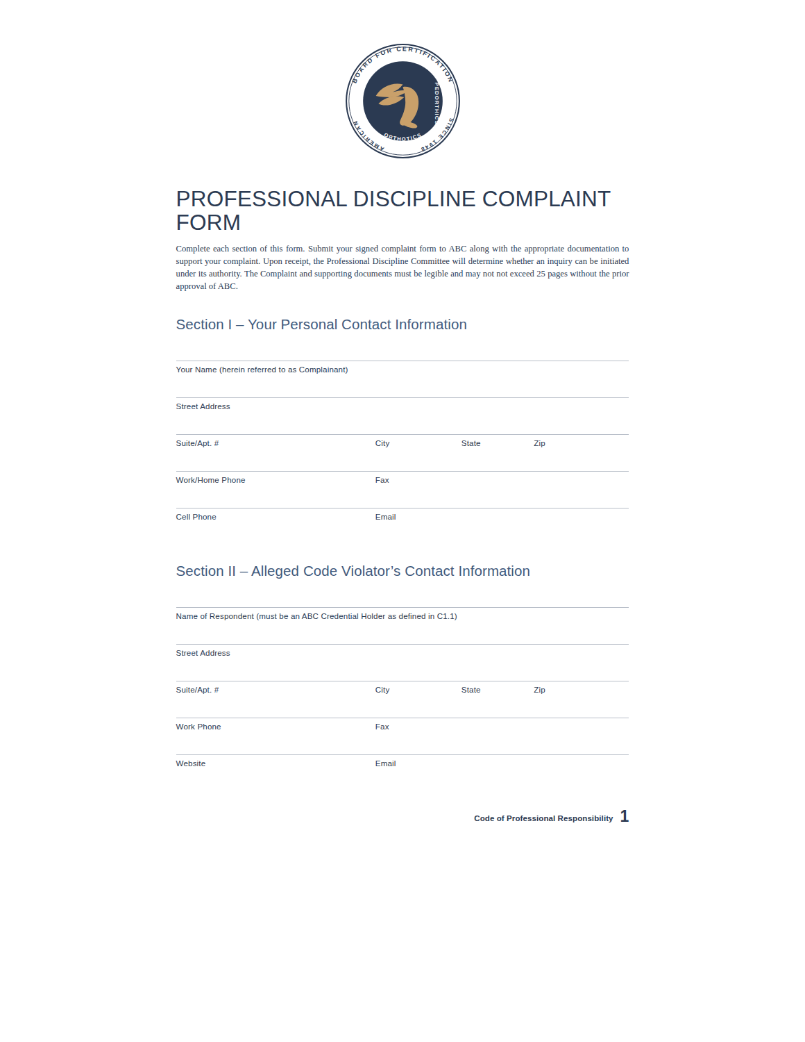BOARD FOR CERTIFICATION AMERICAN SINCE 1948 PROSTHETICS ORTHOTICS PEDORTHICS
PROFESSIONAL DISCIPLINE COMPLAINT FORM
Complete each section of this form. Submit your signed complaint form to ABC along with the appropriate documentation to support your complaint. Upon receipt, the Professional Discipline Committee will determine whether an inquiry can be initiated under its authority. The Complaint and supporting documents must be legible and may not not exceed 25 pages without the prior approval of ABC.
Section I – Your Personal Contact Information
Your Name (herein referred to as Complainant)
Street Address
Suite/Apt. # City State Zip
Work/Home Phone Fax
Cell Phone Email
Section II – Alleged Code Violator’s Contact Information
Name of Respondent (must be an ABC Credential Holder as defined in C1.1)
Street Address
Suite/Apt. # City State Zip
Work Phone Fax
Website Email
Code of Professional Responsibility
1